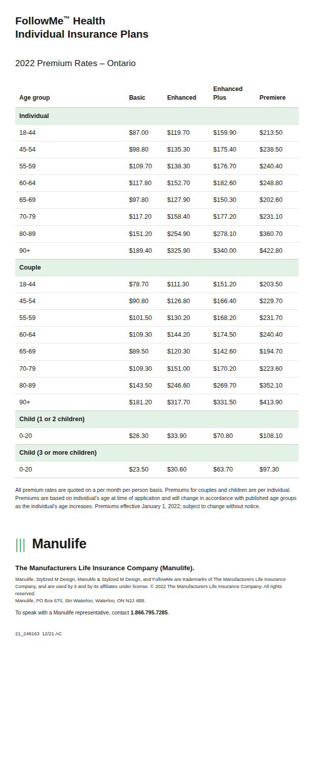FollowMe™ Health
Individual Insurance Plans
2022 Premium Rates – Ontario
2022 monthly premium rates by age group and plan, Ontario
| Age group | Basic | Enhanced | Enhanced Plus | Premiere |
| --- | --- | --- | --- | --- |
| Individual | |
| 18-44 | $87.00 | $119.70 | $159.90 | $213.50 |
| 45-54 | $98.80 | $135.30 | $175.40 | $238.50 |
| 55-59 | $109.70 | $138.30 | $176.70 | $240.40 |
| 60-64 | $117.80 | $152.70 | $182.60 | $248.80 |
| 65-69 | $97.80 | $127.90 | $150.30 | $202.60 |
| 70-79 | $117.20 | $158.40 | $177.20 | $231.10 |
| 80-89 | $151.20 | $254.90 | $278.10 | $360.70 |
| 90+ | $189.40 | $325.90 | $340.00 | $422.80 |
| Couple | |
| 18-44 | $78.70 | $111.30 | $151.20 | $203.50 |
| 45-54 | $90.80 | $126.80 | $166.40 | $229.70 |
| 55-59 | $101.50 | $130.20 | $168.20 | $231.70 |
| 60-64 | $109.30 | $144.20 | $174.50 | $240.40 |
| 65-69 | $89.50 | $120.30 | $142.60 | $194.70 |
| 70-79 | $109.30 | $151.00 | $170.20 | $223.60 |
| 80-89 | $143.50 | $246.60 | $269.70 | $352.10 |
| 90+ | $181.20 | $317.70 | $331.50 | $413.90 |
| Child (1 or 2 children) | |
| 0-20 | $26.30 | $33.90 | $70.80 | $108.10 |
| Child (3 or more children) | |
| 0-20 | $23.50 | $30.60 | $63.70 | $97.30 |
All premium rates are quoted on a per month per person basis. Premiums for couples and children are per individual. Premiums are based on individual's age at time of application and will change in accordance with published age groups as the individual's age increases. Premiums effective January 1, 2022; subject to change without notice.
||| Manulife
The Manufacturers Life Insurance Company (Manulife).
Manulife, Stylized M Design, Manulife & Stylized M Design, and FollowMe are trademarks of The Manufacturers Life Insurance Company, and are used by it and by its affiliates under license. © 2022 The Manufacturers Life Insurance Company. All rights reserved.
Manulife, PO Box 670, Stn Waterloo, Waterloo, ON N2J 4B8.
To speak with a Manulife representative, contact 1.866.795.7285.
21_248163 12/21 AC